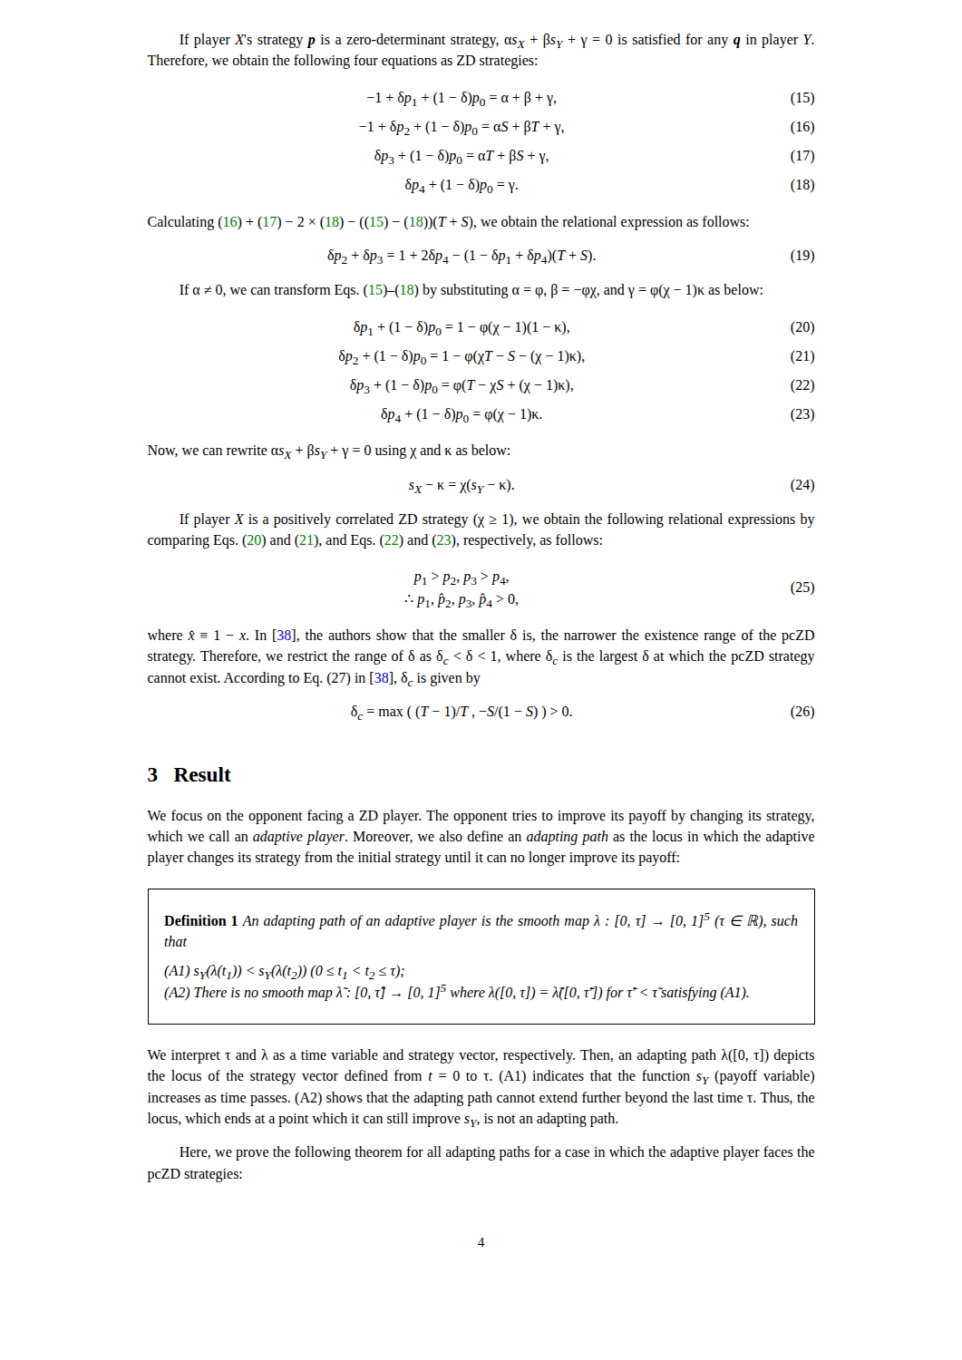If player X's strategy p is a zero-determinant strategy, αsX + βsY + γ = 0 is satisfied for any q in player Y. Therefore, we obtain the following four equations as ZD strategies:
−1 + δp1 + (1 − δ)p0 = α + β + γ,
(15)
−1 + δp2 + (1 − δ)p0 = αS + βT + γ,
(16)
δp3 + (1 − δ)p0 = αT + βS + γ,
(17)
δp4 + (1 − δ)p0 = γ.
(18)
Calculating (16) + (17) − 2 × (18) − ((15) − (18))(T + S), we obtain the relational expression as follows:
δp2 + δp3 = 1 + 2δp4 − (1 − δp1 + δp4)(T + S).
(19)
If α ≠ 0, we can transform Eqs. (15)–(18) by substituting α = φ, β = −φχ, and γ = φ(χ − 1)κ as below:
δp1 + (1 − δ)p0 = 1 − φ(χ − 1)(1 − κ),
(20)
δp2 + (1 − δ)p0 = 1 − φ(χT − S − (χ − 1)κ),
(21)
δp3 + (1 − δ)p0 = φ(T − χS + (χ − 1)κ),
(22)
δp4 + (1 − δ)p0 = φ(χ − 1)κ.
(23)
Now, we can rewrite αsX + βsY + γ = 0 using χ and κ as below:
sX − κ = χ(sY − κ).
(24)
If player X is a positively correlated ZD strategy (χ ≥ 1), we obtain the following relational expressions by comparing Eqs. (20) and (21), and Eqs. (22) and (23), respectively, as follows:
p1 > p2, p3 > p4,
∴ p1, p̂2, p3, p̂4 > 0,
(25)
where x̂ ≡ 1 − x. In [38], the authors show that the smaller δ is, the narrower the existence range of the pcZD strategy. Therefore, we restrict the range of δ as δc < δ < 1, where δc is the largest δ at which the pcZD strategy cannot exist. According to Eq. (27) in [38], δc is given by
δc = max ( (T − 1)/T , −S/(1 − S) ) > 0.
(26)
3 Result
We focus on the opponent facing a ZD player. The opponent tries to improve its payoff by changing its strategy, which we call an adaptive player. Moreover, we also define an adapting path as the locus in which the adaptive player changes its strategy from the initial strategy until it can no longer improve its payoff:
Definition 1 An adapting path of an adaptive player is the smooth map λ : [0, τ] → [0, 1]5 (τ ∈ ℝ), such that
(A1) sY(λ(t1)) < sY(λ(t2)) (0 ≤ t1 < t2 ≤ τ);
(A2) There is no smooth map λ̃ : [0, τ̃] → [0, 1]5 where λ([0, τ]) = λ̃([0, τ̃′]) for τ̃′ < τ̃ satisfying (A1).
We interpret τ and λ as a time variable and strategy vector, respectively. Then, an adapting path λ([0, τ]) depicts the locus of the strategy vector defined from t = 0 to τ. (A1) indicates that the function sY (payoff variable) increases as time passes. (A2) shows that the adapting path cannot extend further beyond the last time τ. Thus, the locus, which ends at a point which it can still improve sY, is not an adapting path.
Here, we prove the following theorem for all adapting paths for a case in which the adaptive player faces the pcZD strategies:
4